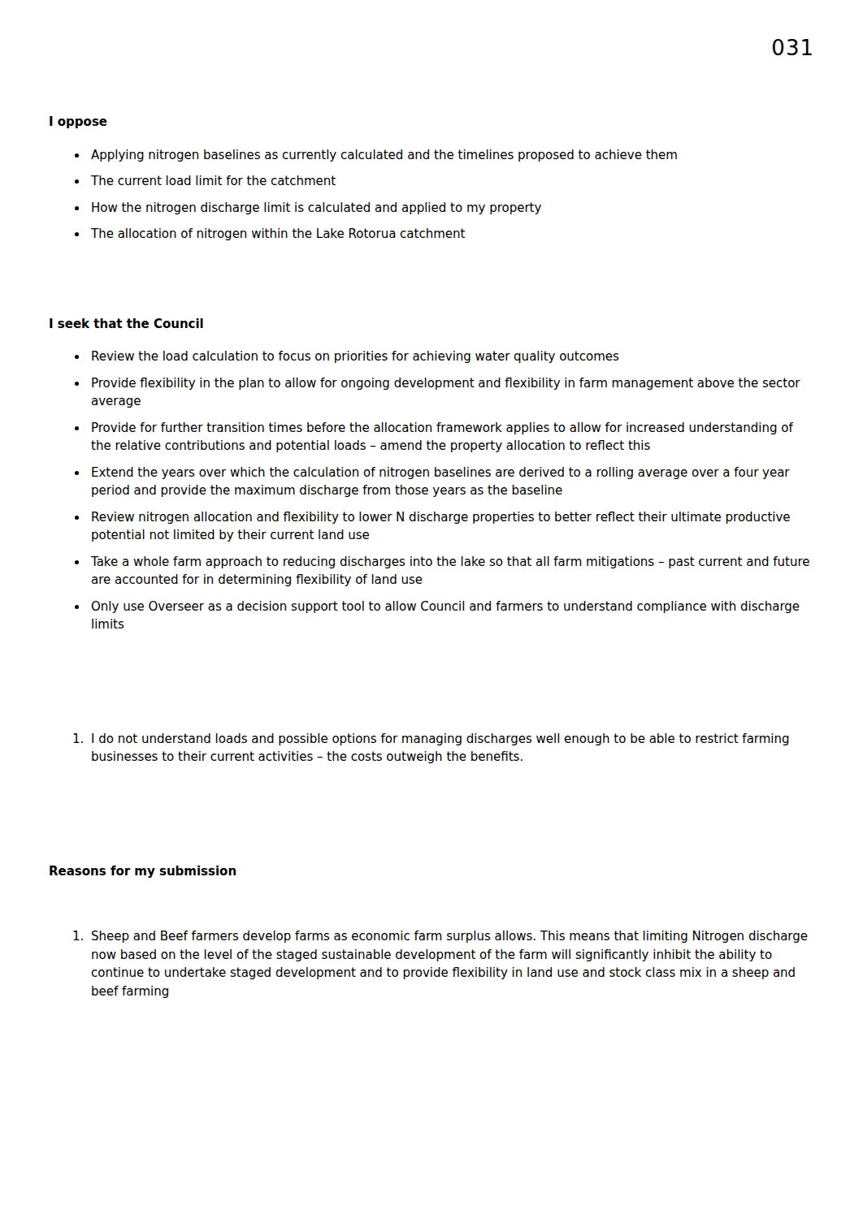031
I oppose
Applying nitrogen baselines as currently calculated and the timelines proposed to achieve them
The current load limit for the catchment
How the nitrogen discharge limit is calculated and applied to my property
The allocation of nitrogen within the Lake Rotorua catchment
I seek that the Council
Review the load calculation to focus on priorities for achieving water quality outcomes
Provide flexibility in the plan to allow for ongoing development and flexibility in farm management above the sector average
Provide for further transition times before the allocation framework applies to allow for increased understanding of the relative contributions and potential loads – amend the property allocation to reflect this
Extend the years over which the calculation of nitrogen baselines are derived to a rolling average over a four year period and provide the maximum discharge from those years as the baseline
Review nitrogen allocation and flexibility to lower N discharge properties to better reflect their ultimate productive potential not limited by their current land use
Take a whole farm approach to reducing discharges into the lake so that all farm mitigations – past current and future are accounted for in determining flexibility of land use
Only use Overseer as a decision support tool to allow Council and farmers to understand compliance with discharge limits
I do not understand loads and possible options for managing discharges well enough to be able to restrict farming businesses to their current activities – the costs outweigh the benefits.
Reasons for my submission
Sheep and Beef farmers develop farms as economic farm surplus allows. This means that limiting Nitrogen discharge now based on the level of the staged sustainable development of the farm will significantly inhibit the ability to continue to undertake staged development and to provide flexibility in land use and stock class mix in a sheep and beef farming